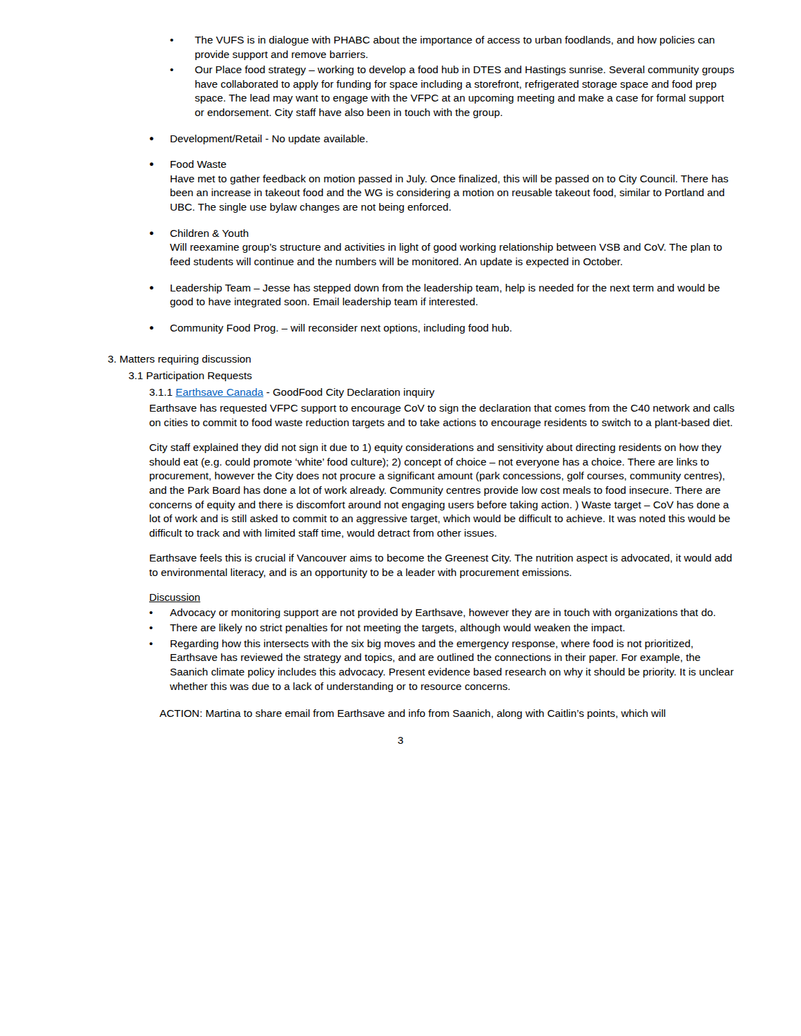The VUFS is in dialogue with PHABC about the importance of access to urban foodlands, and how policies can provide support and remove barriers.
Our Place food strategy – working to develop a food hub in DTES and Hastings sunrise. Several community groups have collaborated to apply for funding for space including a storefront, refrigerated storage space and food prep space. The lead may want to engage with the VFPC at an upcoming meeting and make a case for formal support or endorsement. City staff have also been in touch with the group.
Development/Retail - No update available.
Food Waste
Have met to gather feedback on motion passed in July. Once finalized, this will be passed on to City Council. There has been an increase in takeout food and the WG is considering a motion on reusable takeout food, similar to Portland and UBC. The single use bylaw changes are not being enforced.
Children & Youth
Will reexamine group’s structure and activities in light of good working relationship between VSB and CoV. The plan to feed students will continue and the numbers will be monitored. An update is expected in October.
Leadership Team – Jesse has stepped down from the leadership team, help is needed for the next term and would be good to have integrated soon. Email leadership team if interested.
Community Food Prog. – will reconsider next options, including food hub.
3. Matters requiring discussion
3.1 Participation Requests
3.1.1 Earthsave Canada - GoodFood City Declaration inquiry
Earthsave has requested VFPC support to encourage CoV to sign the declaration that comes from the C40 network and calls on cities to commit to food waste reduction targets and to take actions to encourage residents to switch to a plant-based diet.
City staff explained they did not sign it due to 1) equity considerations and sensitivity about directing residents on how they should eat (e.g. could promote ‘white’ food culture); 2) concept of choice – not everyone has a choice. There are links to procurement, however the City does not procure a significant amount (park concessions, golf courses, community centres), and the Park Board has done a lot of work already. Community centres provide low cost meals to food insecure. There are concerns of equity and there is discomfort around not engaging users before taking action. ) Waste target – CoV has done a lot of work and is still asked to commit to an aggressive target, which would be difficult to achieve. It was noted this would be difficult to track and with limited staff time, would detract from other issues.
Earthsave feels this is crucial if Vancouver aims to become the Greenest City. The nutrition aspect is advocated, it would add to environmental literacy, and is an opportunity to be a leader with procurement emissions.
Discussion
Advocacy or monitoring support are not provided by Earthsave, however they are in touch with organizations that do.
There are likely no strict penalties for not meeting the targets, although would weaken the impact.
Regarding how this intersects with the six big moves and the emergency response, where food is not prioritized, Earthsave has reviewed the strategy and topics, and are outlined the connections in their paper. For example, the Saanich climate policy includes this advocacy. Present evidence based research on why it should be priority. It is unclear whether this was due to a lack of understanding or to resource concerns.
ACTION: Martina to share email from Earthsave and info from Saanich, along with Caitlin’s points, which will
3